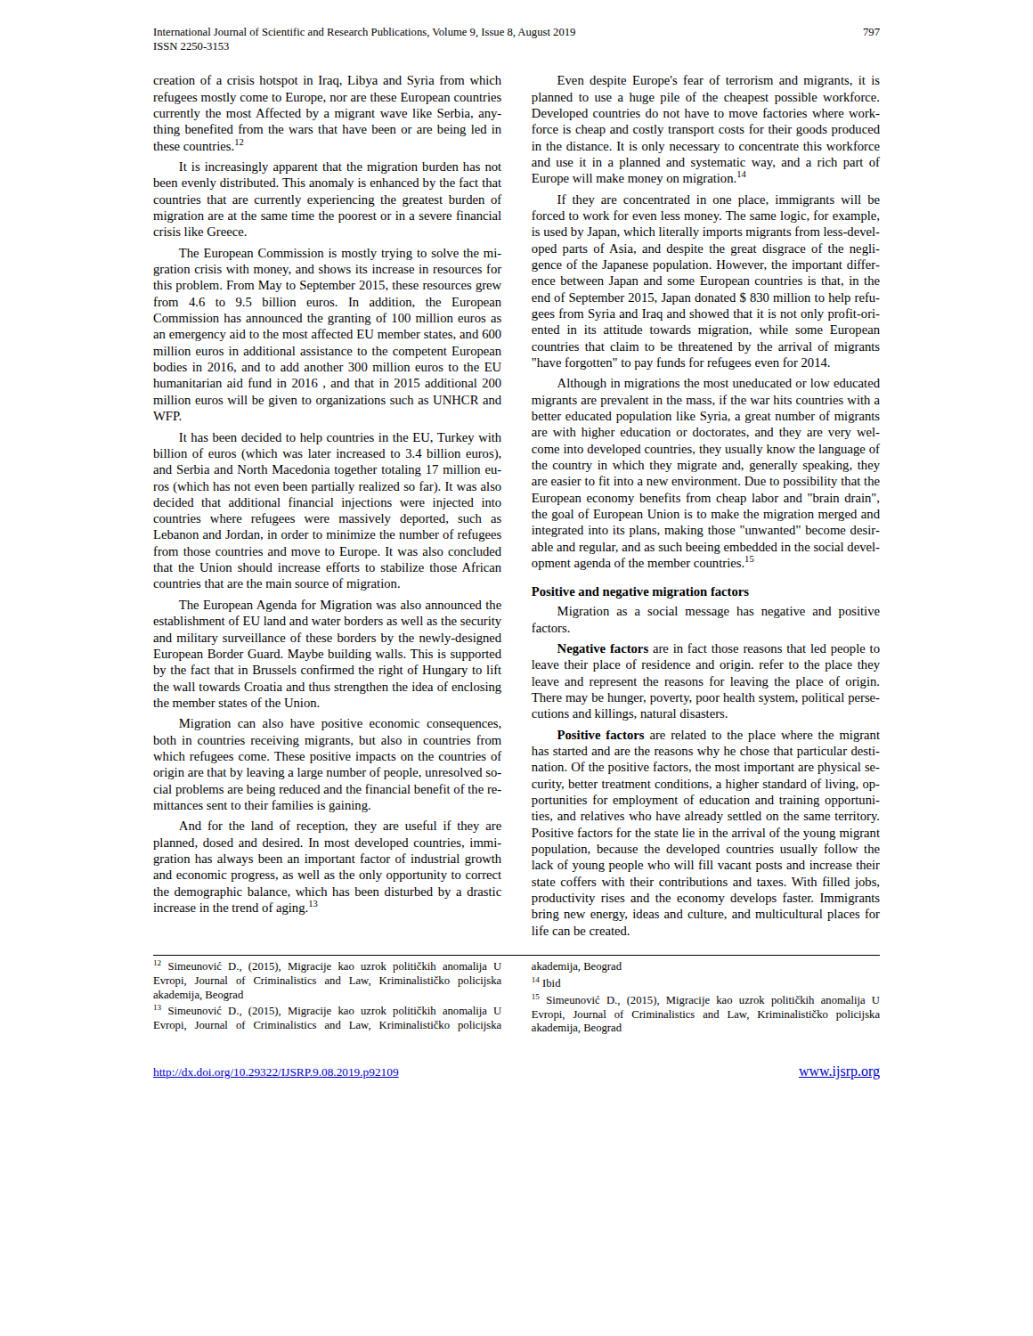International Journal of Scientific and Research Publications, Volume 9, Issue 8, August 2019
ISSN 2250-3153
797
creation of a crisis hotspot in Iraq, Libya and Syria from which refugees mostly come to Europe, nor are these European countries currently the most Affected by a migrant wave like Serbia, anything benefited from the wars that have been or are being led in these countries.12
It is increasingly apparent that the migration burden has not been evenly distributed. This anomaly is enhanced by the fact that countries that are currently experiencing the greatest burden of migration are at the same time the poorest or in a severe financial crisis like Greece.
The European Commission is mostly trying to solve the migration crisis with money, and shows its increase in resources for this problem. From May to September 2015, these resources grew from 4.6 to 9.5 billion euros. In addition, the European Commission has announced the granting of 100 million euros as an emergency aid to the most affected EU member states, and 600 million euros in additional assistance to the competent European bodies in 2016, and to add another 300 million euros to the EU humanitarian aid fund in 2016 , and that in 2015 additional 200 million euros will be given to organizations such as UNHCR and WFP.
It has been decided to help countries in the EU, Turkey with billion of euros (which was later increased to 3.4 billion euros), and Serbia and North Macedonia together totaling 17 million euros (which has not even been partially realized so far). It was also decided that additional financial injections were injected into countries where refugees were massively deported, such as Lebanon and Jordan, in order to minimize the number of refugees from those countries and move to Europe. It was also concluded that the Union should increase efforts to stabilize those African countries that are the main source of migration.
The European Agenda for Migration was also announced the establishment of EU land and water borders as well as the security and military surveillance of these borders by the newly-designed European Border Guard. Maybe building walls. This is supported by the fact that in Brussels confirmed the right of Hungary to lift the wall towards Croatia and thus strengthen the idea of enclosing the member states of the Union.
Migration can also have positive economic consequences, both in countries receiving migrants, but also in countries from which refugees come. These positive impacts on the countries of origin are that by leaving a large number of people, unresolved social problems are being reduced and the financial benefit of the remittances sent to their families is gaining.
And for the land of reception, they are useful if they are planned, dosed and desired. In most developed countries, immigration has always been an important factor of industrial growth and economic progress, as well as the only opportunity to correct the demographic balance, which has been disturbed by a drastic increase in the trend of aging.13
Even despite Europe's fear of terrorism and migrants, it is planned to use a huge pile of the cheapest possible workforce. Developed countries do not have to move factories where workforce is cheap and costly transport costs for their goods produced in the distance. It is only necessary to concentrate this workforce and use it in a planned and systematic way, and a rich part of Europe will make money on migration.14
If they are concentrated in one place, immigrants will be forced to work for even less money. The same logic, for example, is used by Japan, which literally imports migrants from less-developed parts of Asia, and despite the great disgrace of the negligence of the Japanese population. However, the important difference between Japan and some European countries is that, in the end of September 2015, Japan donated $ 830 million to help refugees from Syria and Iraq and showed that it is not only profit-oriented in its attitude towards migration, while some European countries that claim to be threatened by the arrival of migrants "have forgotten" to pay funds for refugees even for 2014.
Although in migrations the most uneducated or low educated migrants are prevalent in the mass, if the war hits countries with a better educated population like Syria, a great number of migrants are with higher education or doctorates, and they are very welcome into developed countries, they usually know the language of the country in which they migrate and, generally speaking, they are easier to fit into a new environment. Due to possibility that the European economy benefits from cheap labor and "brain drain", the goal of European Union is to make the migration merged and integrated into its plans, making those "unwanted" become desirable and regular, and as such beeing embedded in the social development agenda of the member countries.15
Positive and negative migration factors
Migration as a social message has negative and positive factors.
Negative factors are in fact those reasons that led people to leave their place of residence and origin. refer to the place they leave and represent the reasons for leaving the place of origin. There may be hunger, poverty, poor health system, political persecutions and killings, natural disasters.
Positive factors are related to the place where the migrant has started and are the reasons why he chose that particular destination. Of the positive factors, the most important are physical security, better treatment conditions, a higher standard of living, opportunities for employment of education and training opportunities, and relatives who have already settled on the same territory. Positive factors for the state lie in the arrival of the young migrant population, because the developed countries usually follow the lack of young people who will fill vacant posts and increase their state coffers with their contributions and taxes. With filled jobs, productivity rises and the economy develops faster. Immigrants bring new energy, ideas and culture, and multicultural places for life can be created.
12 Simeunović D., (2015), Migracije kao uzrok političkih anomalija U Evropi, Journal of Criminalistics and Law, Kriminalističko policijska akademija, Beograd
13 Simeunović D., (2015), Migracije kao uzrok političkih anomalija U Evropi, Journal of Criminalistics and Law, Kriminalističko policijska akademija, Beograd
14 Ibid
15 Simeunović D., (2015), Migracije kao uzrok političkih anomalija U Evropi, Journal of Criminalistics and Law, Kriminalističko policijska akademija, Beograd
http://dx.doi.org/10.29322/IJSRP.9.08.2019.p92109
www.ijsrp.org